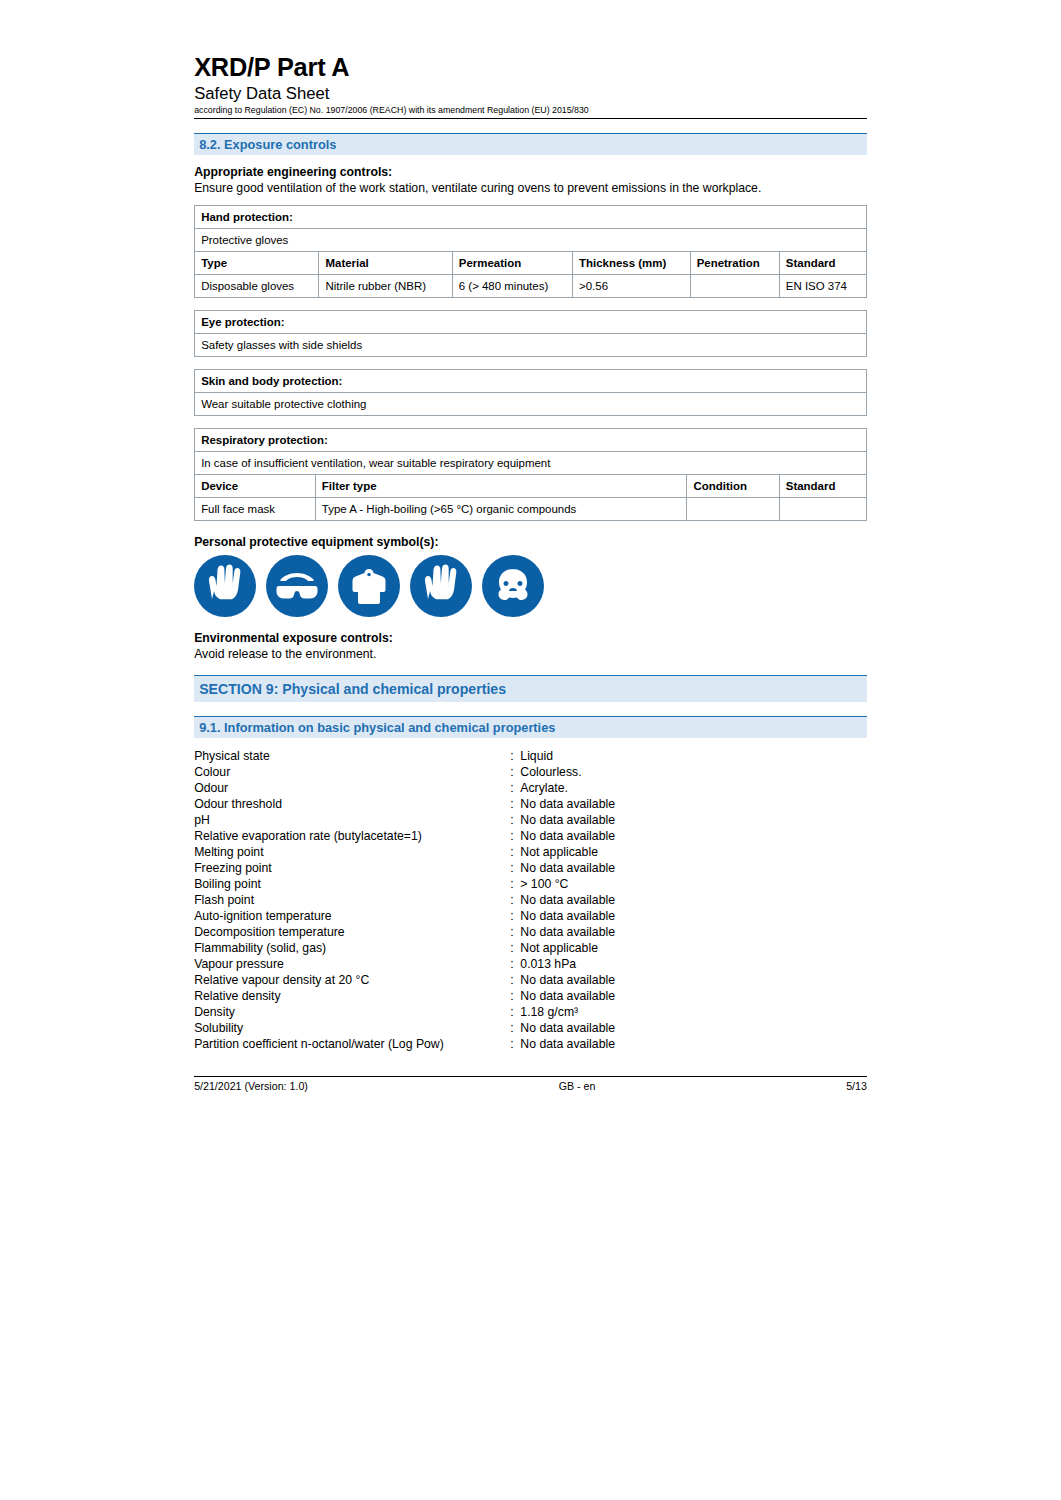XRD/P Part A
Safety Data Sheet
according to Regulation (EC) No. 1907/2006 (REACH) with its amendment Regulation (EU) 2015/830
8.2. Exposure controls
Appropriate engineering controls:
Ensure good ventilation of the work station, ventilate curing ovens to prevent emissions in the workplace.
| Hand protection: |
| Protective gloves |
| Type | Material | Permeation | Thickness (mm) | Penetration | Standard |
| Disposable gloves | Nitrile rubber (NBR) | 6 (> 480 minutes) | >0.56 | | EN ISO 374 |
| Eye protection: |
| Safety glasses with side shields |
| Skin and body protection: |
| Wear suitable protective clothing |
| Respiratory protection: |
| In case of insufficient ventilation, wear suitable respiratory equipment |
| Device | Filter type | Condition | Standard |
| Full face mask | Type A - High-boiling (>65 °C) organic compounds | | |
Personal protective equipment symbol(s):
Environmental exposure controls:
Avoid release to the environment.
SECTION 9: Physical and chemical properties
9.1. Information on basic physical and chemical properties
| Physical state | : | Liquid |
| Colour | : | Colourless. |
| Odour | : | Acrylate. |
| Odour threshold | : | No data available |
| pH | : | No data available |
| Relative evaporation rate (butylacetate=1) | : | No data available |
| Melting point | : | Not applicable |
| Freezing point | : | No data available |
| Boiling point | : | > 100 °C |
| Flash point | : | No data available |
| Auto-ignition temperature | : | No data available |
| Decomposition temperature | : | No data available |
| Flammability (solid, gas) | : | Not applicable |
| Vapour pressure | : | 0.013 hPa |
| Relative vapour density at 20 °C | : | No data available |
| Relative density | : | No data available |
| Density | : | 1.18 g/cm³ |
| Solubility | : | No data available |
| Partition coefficient n-octanol/water (Log Pow) | : | No data available |
5/21/2021 (Version: 1.0)
GB - en
5/13